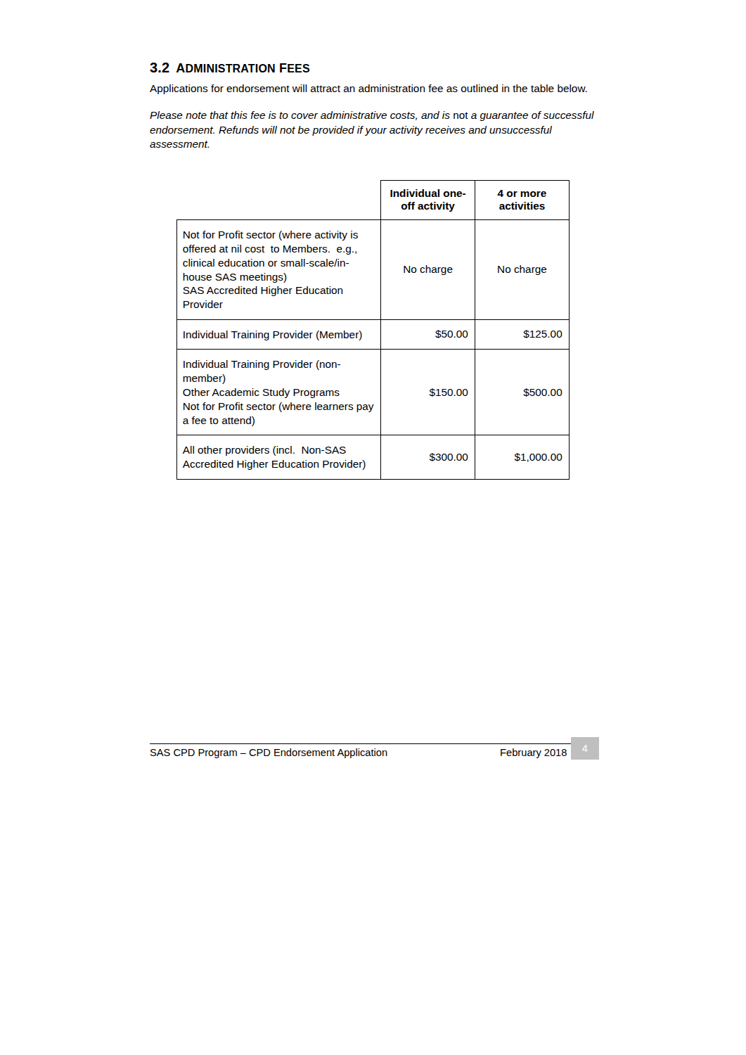3.2 ADMINISTRATION FEES
Applications for endorsement will attract an administration fee as outlined in the table below.
Please note that this fee is to cover administrative costs, and is not a guarantee of successful endorsement. Refunds will not be provided if your activity receives and unsuccessful assessment.
| | Individual one-off activity | 4 or more activities |
| --- | --- | --- |
| Not for Profit sector (where activity is offered at nil cost to Members. e.g., clinical education or small-scale/in-house SAS meetings) SAS Accredited Higher Education Provider | No charge | No charge |
| Individual Training Provider (Member) | $50.00 | $125.00 |
| Individual Training Provider (non-member) Other Academic Study Programs Not for Profit sector (where learners pay a fee to attend) | $150.00 | $500.00 |
| All other providers (incl. Non-SAS Accredited Higher Education Provider) | $300.00 | $1,000.00 |
SAS CPD Program – CPD Endorsement Application
February 2018
4